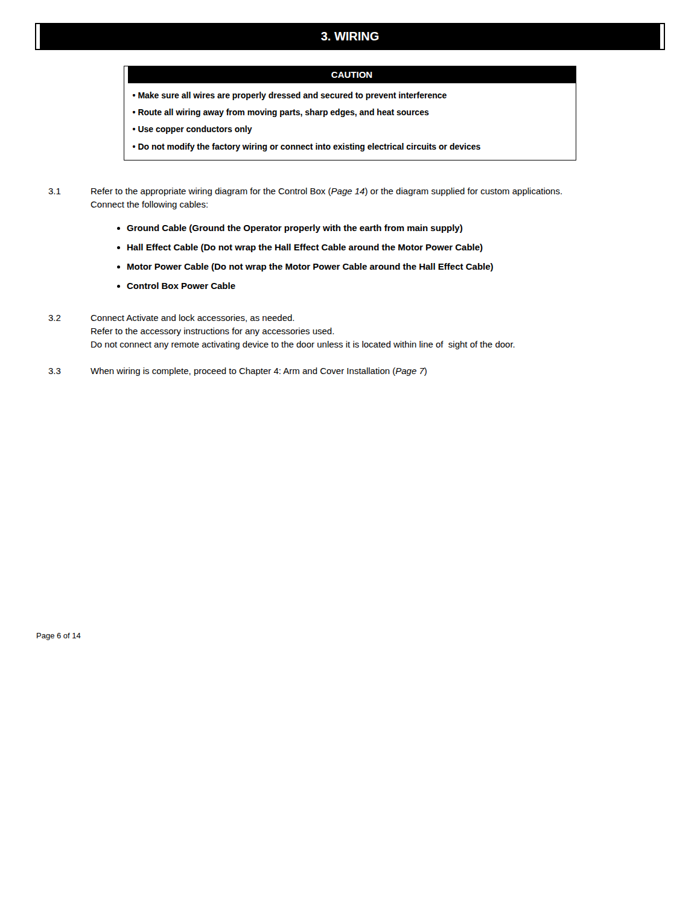3. WIRING
CAUTION
• Make sure all wires are properly dressed and secured to prevent interference
• Route all wiring away from moving parts, sharp edges, and heat sources
• Use copper conductors only
• Do not modify the factory wiring or connect into existing electrical circuits or devices
3.1
Refer to the appropriate wiring diagram for the Control Box (Page 14) or the diagram supplied for custom applications.
Connect the following cables:
Ground Cable (Ground the Operator properly with the earth from main supply)
Hall Effect Cable (Do not wrap the Hall Effect Cable around the Motor Power Cable)
Motor Power Cable (Do not wrap the Motor Power Cable around the Hall Effect Cable)
Control Box Power Cable
3.2
Connect Activate and lock accessories, as needed.
Refer to the accessory instructions for any accessories used.
Do not connect any remote activating device to the door unless it is located within line of sight of the door.
3.3
When wiring is complete, proceed to Chapter 4: Arm and Cover Installation (Page 7)
Page 6 of 14